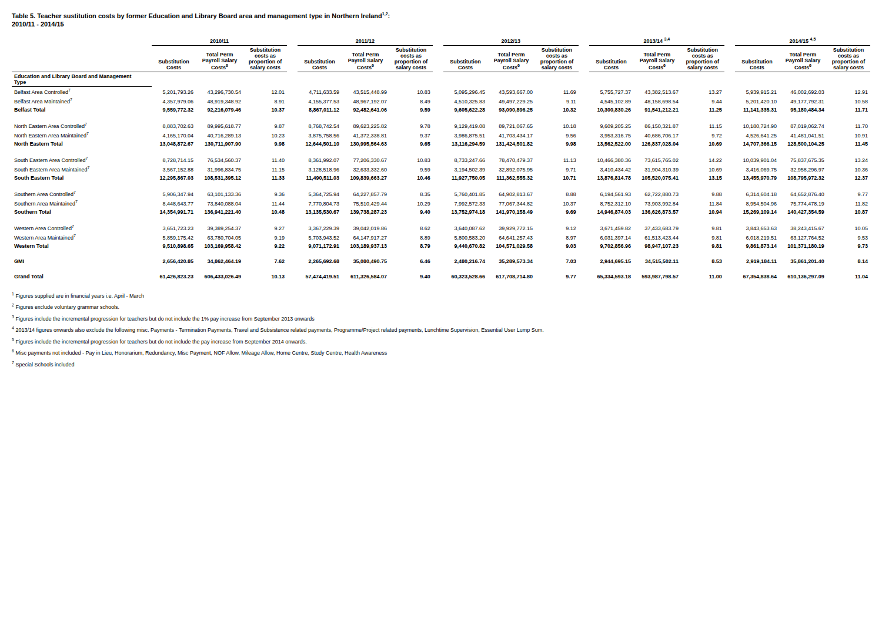Table 5. Teacher sustitution costs by former Education and Library Board area and management type in Northern Ireland1,2:
2010/11 - 2014/15
| | 2010/11 | | 2011/12 | | 2012/13 | | 2013/14 3,4 | | 2014/15 4,5 |
| --- | --- | --- | --- | --- | --- | --- | --- | --- | --- |
| Substitution Costs | Total Perm Payroll Salary Costs 6 | Substitution costs as proportion of salary costs | | Substitution Costs | Total Perm Payroll Salary Costs 6 | Substitution costs as proportion of salary costs | | Substitution Costs | Total Perm Payroll Salary Costs 6 | Substitution costs as proportion of salary costs | | Substitution Costs | Total Perm Payroll Salary Costs 6 | Substitution costs as proportion of salary costs | | Substitution Costs | Total Perm Payroll Salary Costs 6 | Substitution costs as proportion of salary costs |
| Education and Library Board and Management Type | | | | | | | | | |
| Belfast Area Controlled 7 | 5,201,793.26 | 43,296,730.54 | 12.01 | | 4,711,633.59 | 43,515,448.99 | 10.83 | | 5,095,296.45 | 43,593,667.00 | 11.69 | | 5,755,727.37 | 43,382,513.67 | 13.27 | | 5,939,915.21 | 46,002,692.03 | 12.91 |
| Belfast Area Maintained 7 | 4,357,979.06 | 48,919,348.92 | 8.91 | | 4,155,377.53 | 48,967,192.07 | 8.49 | | 4,510,325.83 | 49,497,229.25 | 9.11 | | 4,545,102.89 | 48,158,698.54 | 9.44 | | 5,201,420.10 | 49,177,792.31 | 10.58 |
| Belfast Total | 9,559,772.32 | 92,216,079.46 | 10.37 | | 8,867,011.12 | 92,482,641.06 | 9.59 | | 9,605,622.28 | 93,090,896.25 | 10.32 | | 10,300,830.26 | 91,541,212.21 | 11.25 | | 11,141,335.31 | 95,180,484.34 | 11.71 |
| North Eastern Area Controlled 7 | 8,883,702.63 | 89,995,618.77 | 9.87 | | 8,768,742.54 | 89,623,225.82 | 9.78 | | 9,129,419.08 | 89,721,067.65 | 10.18 | | 9,609,205.25 | 86,150,321.87 | 11.15 | | 10,180,724.90 | 87,019,062.74 | 11.70 |
| North Eastern Area Maintained 7 | 4,165,170.04 | 40,716,289.13 | 10.23 | | 3,875,758.56 | 41,372,338.81 | 9.37 | | 3,986,875.51 | 41,703,434.17 | 9.56 | | 3,953,316.75 | 40,686,706.17 | 9.72 | | 4,526,641.25 | 41,481,041.51 | 10.91 |
| North Eastern Total | 13,048,872.67 | 130,711,907.90 | 9.98 | | 12,644,501.10 | 130,995,564.63 | 9.65 | | 13,116,294.59 | 131,424,501.82 | 9.98 | | 13,562,522.00 | 126,837,028.04 | 10.69 | | 14,707,366.15 | 128,500,104.25 | 11.45 |
| South Eastern Area Controlled 7 | 8,728,714.15 | 76,534,560.37 | 11.40 | | 8,361,992.07 | 77,206,330.67 | 10.83 | | 8,733,247.66 | 78,470,479.37 | 11.13 | | 10,466,380.36 | 73,615,765.02 | 14.22 | | 10,039,901.04 | 75,837,675.35 | 13.24 |
| South Eastern Area Maintained 7 | 3,567,152.88 | 31,996,834.75 | 11.15 | | 3,128,518.96 | 32,633,332.60 | 9.59 | | 3,194,502.39 | 32,892,075.95 | 9.71 | | 3,410,434.42 | 31,904,310.39 | 10.69 | | 3,416,069.75 | 32,958,296.97 | 10.36 |
| South Eastern Total | 12,295,867.03 | 108,531,395.12 | 11.33 | | 11,490,511.03 | 109,839,663.27 | 10.46 | | 11,927,750.05 | 111,362,555.32 | 10.71 | | 13,876,814.78 | 105,520,075.41 | 13.15 | | 13,455,970.79 | 108,795,972.32 | 12.37 |
| Southern Area Controlled 7 | 5,906,347.94 | 63,101,133.36 | 9.36 | | 5,364,725.94 | 64,227,857.79 | 8.35 | | 5,760,401.85 | 64,902,813.67 | 8.88 | | 6,194,561.93 | 62,722,880.73 | 9.88 | | 6,314,604.18 | 64,652,876.40 | 9.77 |
| Southern Area Maintained 7 | 8,448,643.77 | 73,840,088.04 | 11.44 | | 7,770,804.73 | 75,510,429.44 | 10.29 | | 7,992,572.33 | 77,067,344.82 | 10.37 | | 8,752,312.10 | 73,903,992.84 | 11.84 | | 8,954,504.96 | 75,774,478.19 | 11.82 |
| Southern Total | 14,354,991.71 | 136,941,221.40 | 10.48 | | 13,135,530.67 | 139,738,287.23 | 9.40 | | 13,752,974.18 | 141,970,158.49 | 9.69 | | 14,946,874.03 | 136,626,873.57 | 10.94 | | 15,269,109.14 | 140,427,354.59 | 10.87 |
| Western Area Controlled 7 | 3,651,723.23 | 39,389,254.37 | 9.27 | | 3,367,229.39 | 39,042,019.86 | 8.62 | | 3,640,087.62 | 39,929,772.15 | 9.12 | | 3,671,459.82 | 37,433,683.79 | 9.81 | | 3,843,653.63 | 38,243,415.67 | 10.05 |
| Western Area Maintained 7 | 5,859,175.42 | 63,780,704.05 | 9.19 | | 5,703,943.52 | 64,147,917.27 | 8.89 | | 5,800,583.20 | 64,641,257.43 | 8.97 | | 6,031,397.14 | 61,513,423.44 | 9.81 | | 6,018,219.51 | 63,127,764.52 | 9.53 |
| Western Total | 9,510,898.65 | 103,169,958.42 | 9.22 | | 9,071,172.91 | 103,189,937.13 | 8.79 | | 9,440,670.82 | 104,571,029.58 | 9.03 | | 9,702,856.96 | 98,947,107.23 | 9.81 | | 9,861,873.14 | 101,371,180.19 | 9.73 |
| GMI | 2,656,420.85 | 34,862,464.19 | 7.62 | | 2,265,692.68 | 35,080,490.75 | 6.46 | | 2,480,216.74 | 35,289,573.34 | 7.03 | | 2,944,695.15 | 34,515,502.11 | 8.53 | | 2,919,184.11 | 35,861,201.40 | 8.14 |
| Grand Total | 61,426,823.23 | 606,433,026.49 | 10.13 | | 57,474,419.51 | 611,326,584.07 | 9.40 | | 60,323,528.66 | 617,708,714.80 | 9.77 | | 65,334,593.18 | 593,987,798.57 | 11.00 | | 67,354,838.64 | 610,136,297.09 | 11.04 |
1 Figures supplied are in financial years i.e. April - March
2 Figures exclude voluntary grammar schools.
3 Figures include the incremental progression for teachers but do not include the 1% pay increase from September 2013 onwards
4 2013/14 figures onwards also exclude the following misc. Payments - Termination Payments, Travel and Subsistence related payments, Programme/Project related payments, Lunchtime Supervision, Essential User Lump Sum.
5 Figures include the incremental progression for teachers but do not include the pay increase from September 2014 onwards.
6 Misc payments not included - Pay in Lieu, Honorarium, Redundancy, Misc Payment, NOF Allow, Mileage Allow, Home Centre, Study Centre, Health Awareness
7 Special Schools included